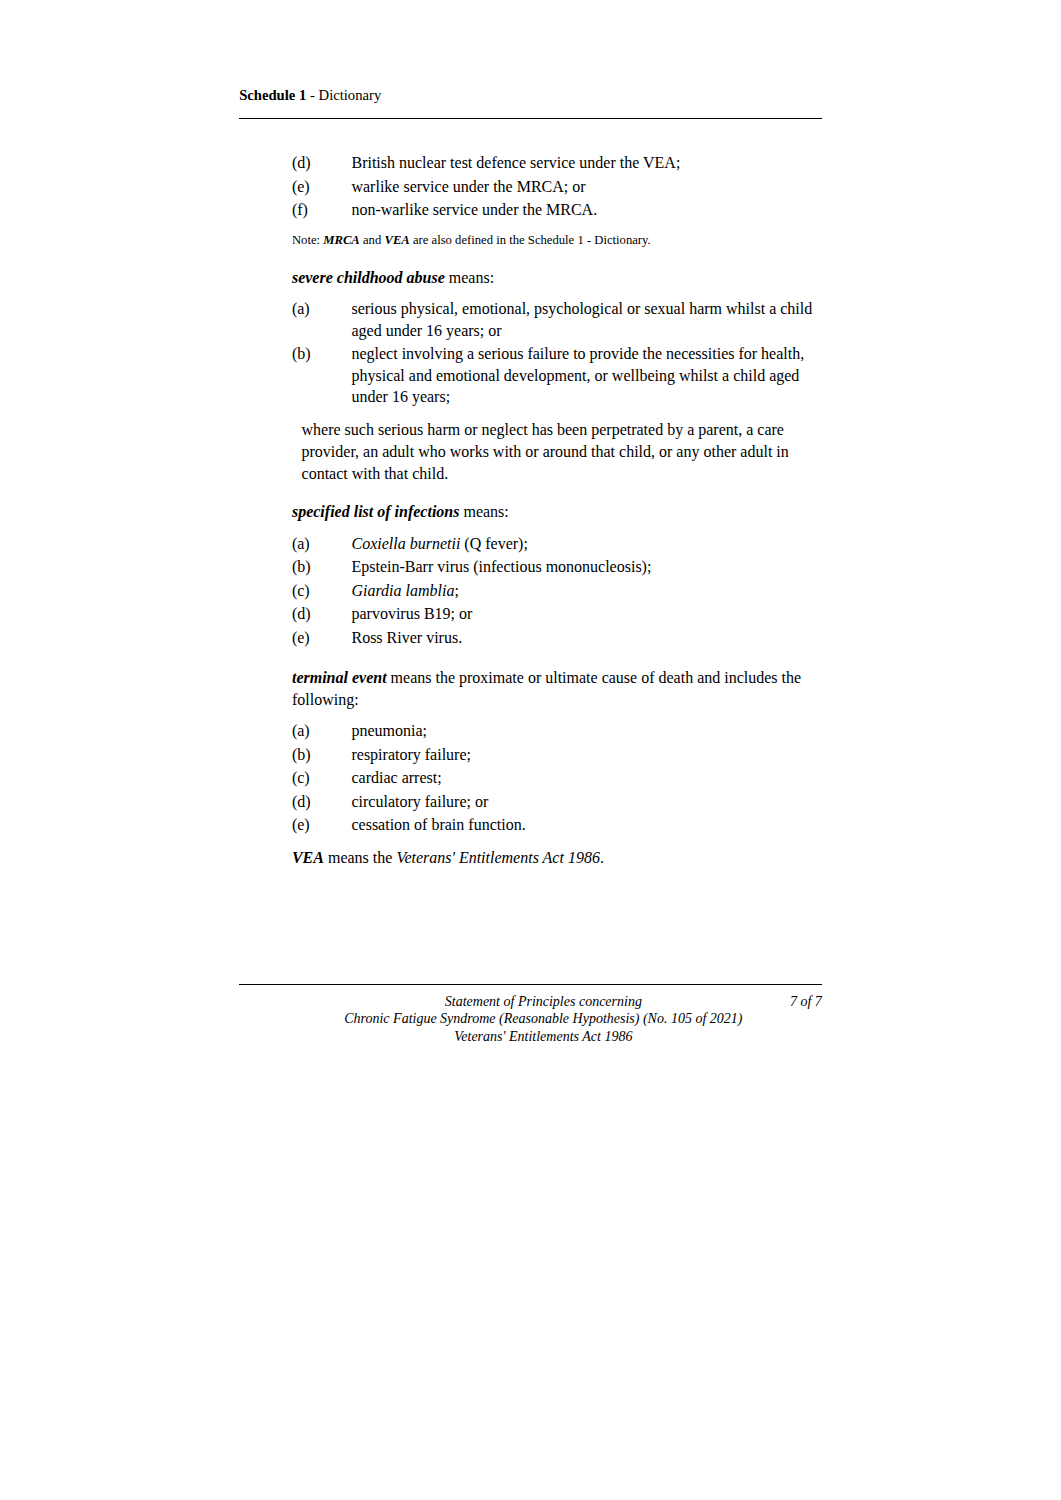Schedule 1 - Dictionary
(d) British nuclear test defence service under the VEA;
(e) warlike service under the MRCA; or
(f) non-warlike service under the MRCA.
Note: MRCA and VEA are also defined in the Schedule 1 - Dictionary.
severe childhood abuse means:
(a) serious physical, emotional, psychological or sexual harm whilst a child aged under 16 years; or
(b) neglect involving a serious failure to provide the necessities for health, physical and emotional development, or wellbeing whilst a child aged under 16 years;
where such serious harm or neglect has been perpetrated by a parent, a care provider, an adult who works with or around that child, or any other adult in contact with that child.
specified list of infections means:
(a) Coxiella burnetii (Q fever);
(b) Epstein-Barr virus (infectious mononucleosis);
(c) Giardia lamblia;
(d) parvovirus B19; or
(e) Ross River virus.
terminal event means the proximate or ultimate cause of death and includes the following:
(a) pneumonia;
(b) respiratory failure;
(c) cardiac arrest;
(d) circulatory failure; or
(e) cessation of brain function.
VEA means the Veterans' Entitlements Act 1986.
Statement of Principles concerning
Chronic Fatigue Syndrome (Reasonable Hypothesis) (No. 105 of 2021)
Veterans' Entitlements Act 1986
7 of 7